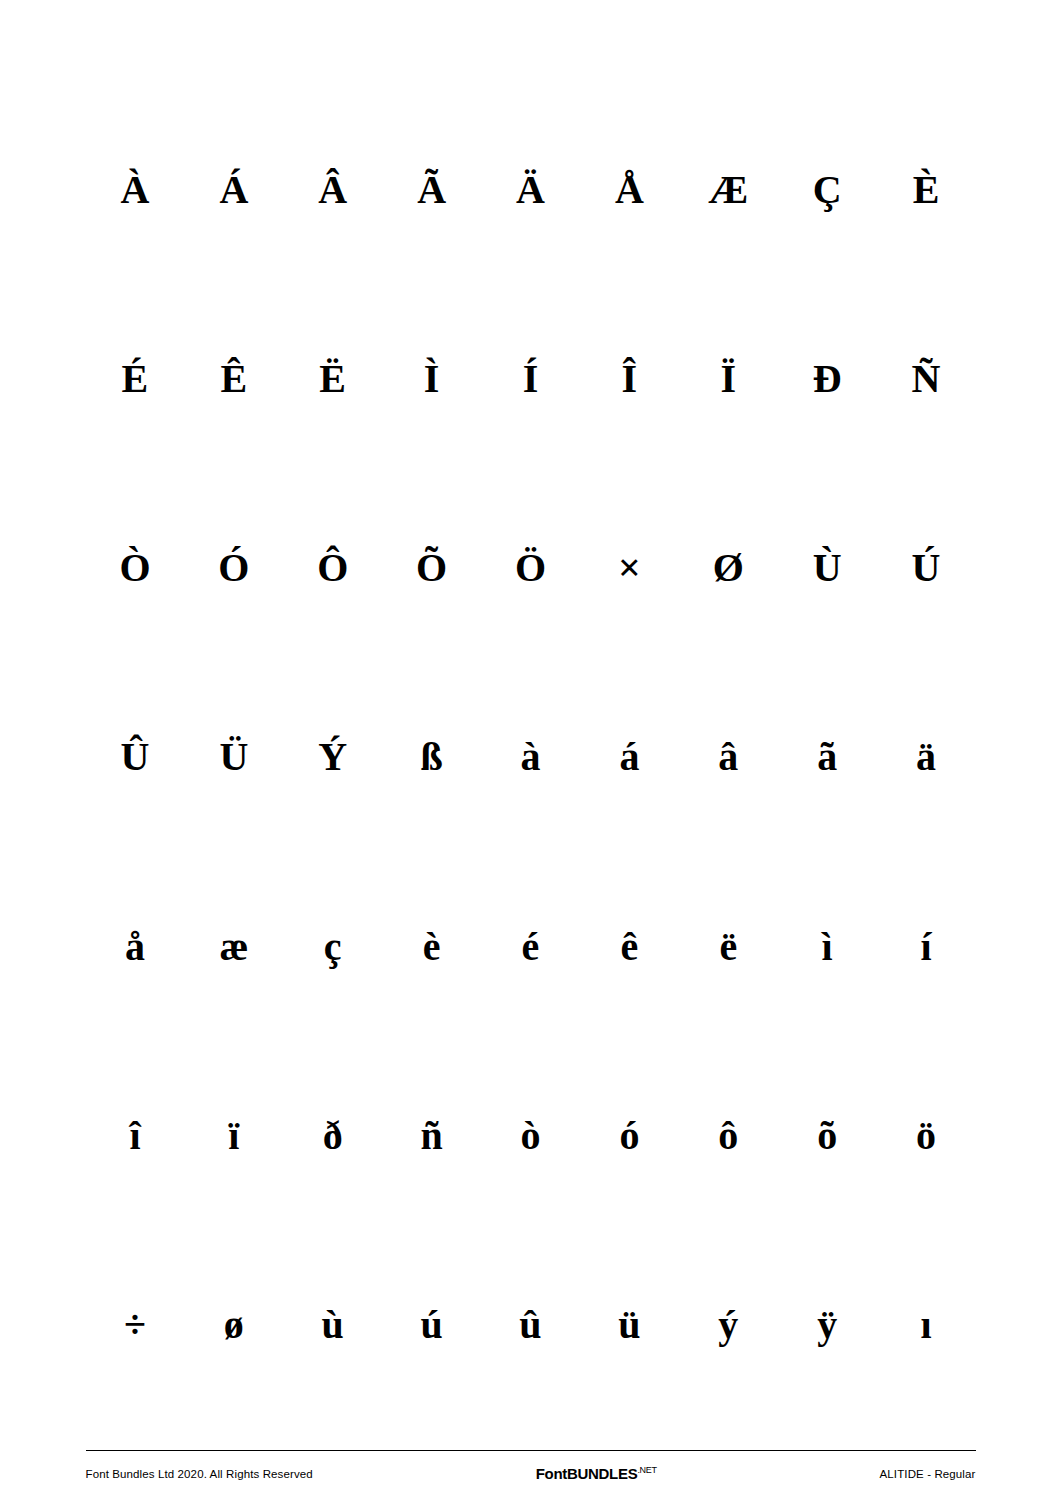À
Á
Â
Ã
Ä
Å
Æ
Ç
È
É
Ê
Ë
Ì
Í
Î
Ï
Ð
Ñ
Ò
Ó
Ô
Õ
Ö
×
Ø
Ù
Ú
Û
Ü
Ý
ß
à
á
â
ã
ä
å
æ
ç
è
é
ê
ë
ì
í
î
ï
ð
ñ
ò
ó
ô
õ
ö
÷
ø
ù
ú
û
ü
ý
ÿ
ı
Font Bundles Ltd 2020. All Rights Reserved
FontBUNDLES.NET
ALITIDE - Regular